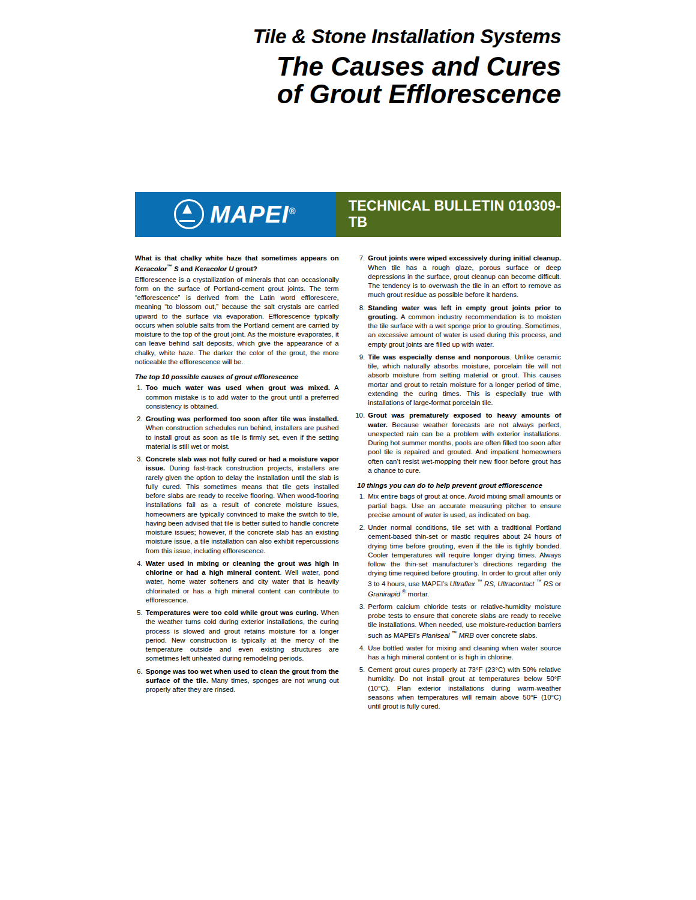Tile & Stone Installation Systems
The Causes and Cures
of Grout Efflorescence
MAPEI®
TECHNICAL BULLETIN 010309-TB
What is that chalky white haze that sometimes appears on Keracolor™ S and Keracolor U grout?
Efflorescence is a crystallization of minerals that can occasionally form on the surface of Portland-cement grout joints. The term “efflorescence” is derived from the Latin word efflorescere, meaning “to blossom out,” because the salt crystals are carried upward to the surface via evaporation. Efflorescence typically occurs when soluble salts from the Portland cement are carried by moisture to the top of the grout joint. As the moisture evaporates, it can leave behind salt deposits, which give the appearance of a chalky, white haze. The darker the color of the grout, the more noticeable the efflorescence will be.
The top 10 possible causes of grout efflorescence
Too much water was used when grout was mixed. A common mistake is to add water to the grout until a preferred consistency is obtained.
Grouting was performed too soon after tile was installed. When construction schedules run behind, installers are pushed to install grout as soon as tile is firmly set, even if the setting material is still wet or moist.
Concrete slab was not fully cured or had a moisture vapor issue. During fast-track construction projects, installers are rarely given the option to delay the installation until the slab is fully cured. This sometimes means that tile gets installed before slabs are ready to receive flooring. When wood-flooring installations fail as a result of concrete moisture issues, homeowners are typically convinced to make the switch to tile, having been advised that tile is better suited to handle concrete moisture issues; however, if the concrete slab has an existing moisture issue, a tile installation can also exhibit repercussions from this issue, including efflorescence.
Water used in mixing or cleaning the grout was high in chlorine or had a high mineral content. Well water, pond water, home water softeners and city water that is heavily chlorinated or has a high mineral content can contribute to efflorescence.
Temperatures were too cold while grout was curing. When the weather turns cold during exterior installations, the curing process is slowed and grout retains moisture for a longer period. New construction is typically at the mercy of the temperature outside and even existing structures are sometimes left unheated during remodeling periods.
Sponge was too wet when used to clean the grout from the surface of the tile. Many times, sponges are not wrung out properly after they are rinsed.
Grout joints were wiped excessively during initial cleanup. When tile has a rough glaze, porous surface or deep depressions in the surface, grout cleanup can become difficult. The tendency is to overwash the tile in an effort to remove as much grout residue as possible before it hardens.
Standing water was left in empty grout joints prior to grouting. A common industry recommendation is to moisten the tile surface with a wet sponge prior to grouting. Sometimes, an excessive amount of water is used during this process, and empty grout joints are filled up with water.
Tile was especially dense and nonporous. Unlike ceramic tile, which naturally absorbs moisture, porcelain tile will not absorb moisture from setting material or grout. This causes mortar and grout to retain moisture for a longer period of time, extending the curing times. This is especially true with installations of large-format porcelain tile.
Grout was prematurely exposed to heavy amounts of water. Because weather forecasts are not always perfect, unexpected rain can be a problem with exterior installations. During hot summer months, pools are often filled too soon after pool tile is repaired and grouted. And impatient homeowners often can’t resist wet-mopping their new floor before grout has a chance to cure.
10 things you can do to help prevent grout efflorescence
Mix entire bags of grout at once. Avoid mixing small amounts or partial bags. Use an accurate measuring pitcher to ensure precise amount of water is used, as indicated on bag.
Under normal conditions, tile set with a traditional Portland cement-based thin-set or mastic requires about 24 hours of drying time before grouting, even if the tile is tightly bonded. Cooler temperatures will require longer drying times. Always follow the thin-set manufacturer’s directions regarding the drying time required before grouting. In order to grout after only 3 to 4 hours, use MAPEI’s Ultraflex ™ RS, Ultracontact ™ RS or Granirapid ® mortar.
Perform calcium chloride tests or relative-humidity moisture probe tests to ensure that concrete slabs are ready to receive tile installations. When needed, use moisture-reduction barriers such as MAPEI’s Planiseal ™ MRB over concrete slabs.
Use bottled water for mixing and cleaning when water source has a high mineral content or is high in chlorine.
Cement grout cures properly at 73°F (23°C) with 50% relative humidity. Do not install grout at temperatures below 50°F (10°C). Plan exterior installations during warm-weather seasons when temperatures will remain above 50°F (10°C) until grout is fully cured.